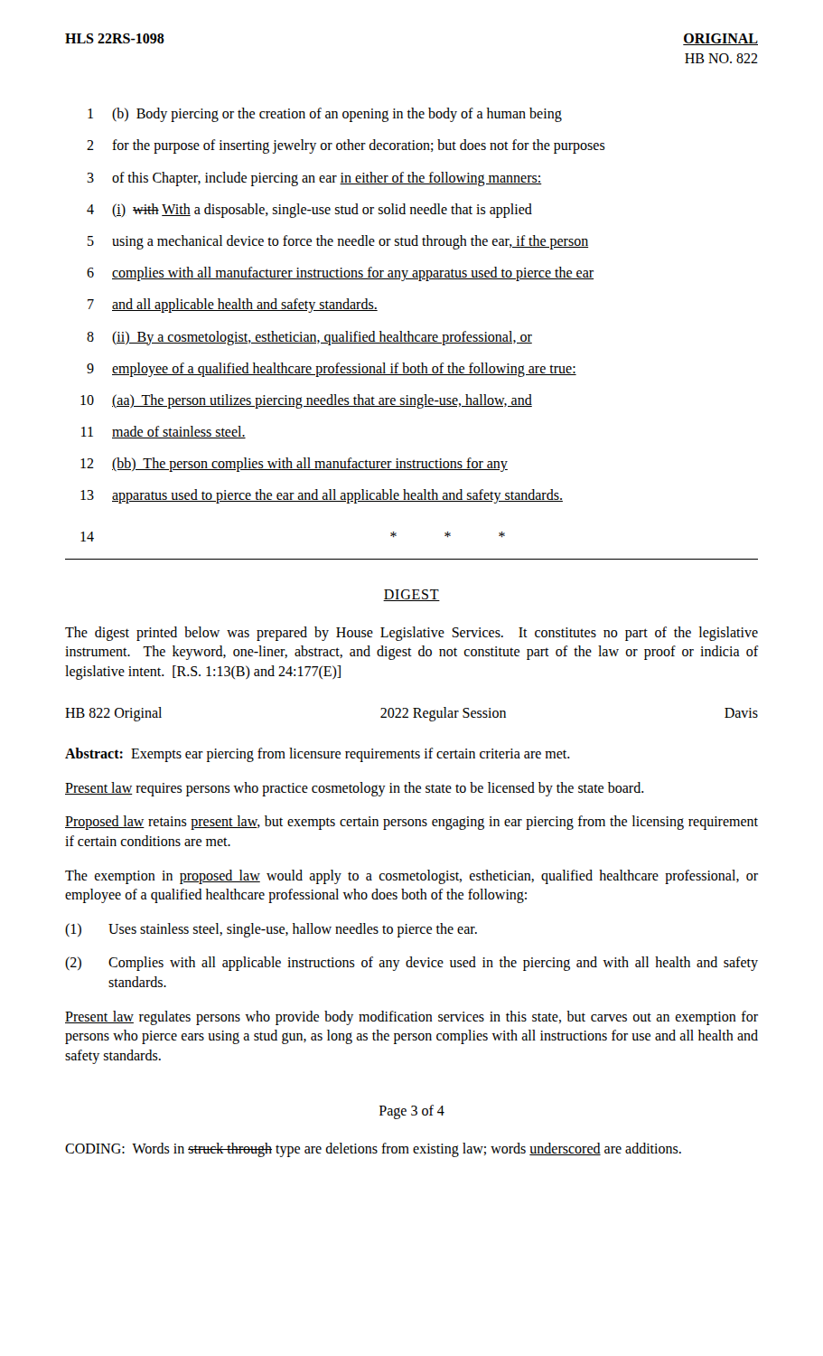HLS 22RS-1098
ORIGINAL
HB NO. 822
(b) Body piercing or the creation of an opening in the body of a human being
for the purpose of inserting jewelry or other decoration; but does not for the purposes
of this Chapter, include piercing an ear in either of the following manners:
(i) with With a disposable, single-use stud or solid needle that is applied
using a mechanical device to force the needle or stud through the ear, if the person
complies with all manufacturer instructions for any apparatus used to pierce the ear
and all applicable health and safety standards.
(ii) By a cosmetologist, esthetician, qualified healthcare professional, or
employee of a qualified healthcare professional if both of the following are true:
(aa) The person utilizes piercing needles that are single-use, hallow, and
made of stainless steel.
(bb) The person complies with all manufacturer instructions for any
apparatus used to pierce the ear and all applicable health and safety standards.
* * *
DIGEST
The digest printed below was prepared by House Legislative Services. It constitutes no part of the legislative instrument. The keyword, one-liner, abstract, and digest do not constitute part of the law or proof or indicia of legislative intent. [R.S. 1:13(B) and 24:177(E)]
HB 822 Original 2022 Regular Session Davis
Abstract: Exempts ear piercing from licensure requirements if certain criteria are met.
Present law requires persons who practice cosmetology in the state to be licensed by the state board.
Proposed law retains present law, but exempts certain persons engaging in ear piercing from the licensing requirement if certain conditions are met.
The exemption in proposed law would apply to a cosmetologist, esthetician, qualified healthcare professional, or employee of a qualified healthcare professional who does both of the following:
Uses stainless steel, single-use, hallow needles to pierce the ear.
Complies with all applicable instructions of any device used in the piercing and with all health and safety standards.
Present law regulates persons who provide body modification services in this state, but carves out an exemption for persons who pierce ears using a stud gun, as long as the person complies with all instructions for use and all health and safety standards.
Page 3 of 4
CODING: Words in struck through type are deletions from existing law; words underscored are additions.